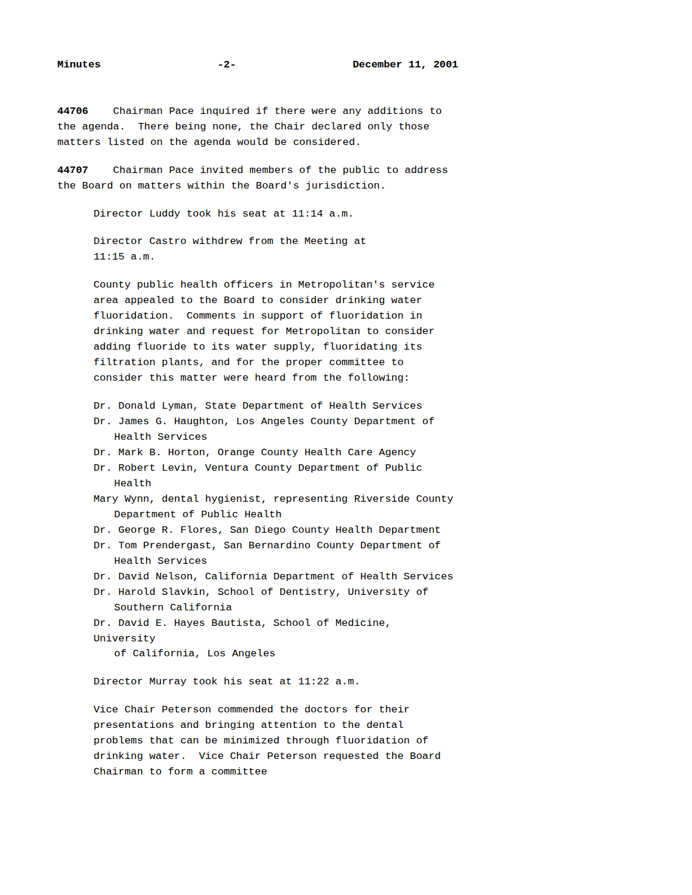Minutes -2- December 11, 2001
44706 Chairman Pace inquired if there were any additions to the agenda. There being none, the Chair declared only those matters listed on the agenda would be considered.
44707 Chairman Pace invited members of the public to address the Board on matters within the Board's jurisdiction.
Director Luddy took his seat at 11:14 a.m.
Director Castro withdrew from the Meeting at
11:15 a.m.
County public health officers in Metropolitan's service area appealed to the Board to consider drinking water fluoridation. Comments in support of fluoridation in drinking water and request for Metropolitan to consider adding fluoride to its water supply, fluoridating its filtration plants, and for the proper committee to consider this matter were heard from the following:
Dr. Donald Lyman, State Department of Health Services
Dr. James G. Haughton, Los Angeles County Department of
Health Services
Dr. Mark B. Horton, Orange County Health Care Agency
Dr. Robert Levin, Ventura County Department of Public
Health
Mary Wynn, dental hygienist, representing Riverside County
Department of Public Health
Dr. George R. Flores, San Diego County Health Department
Dr. Tom Prendergast, San Bernardino County Department of
Health Services
Dr. David Nelson, California Department of Health Services
Dr. Harold Slavkin, School of Dentistry, University of
Southern California
Dr. David E. Hayes Bautista, School of Medicine, University
of California, Los Angeles
Director Murray took his seat at 11:22 a.m.
Vice Chair Peterson commended the doctors for their presentations and bringing attention to the dental problems that can be minimized through fluoridation of drinking water. Vice Chair Peterson requested the Board Chairman to form a committee